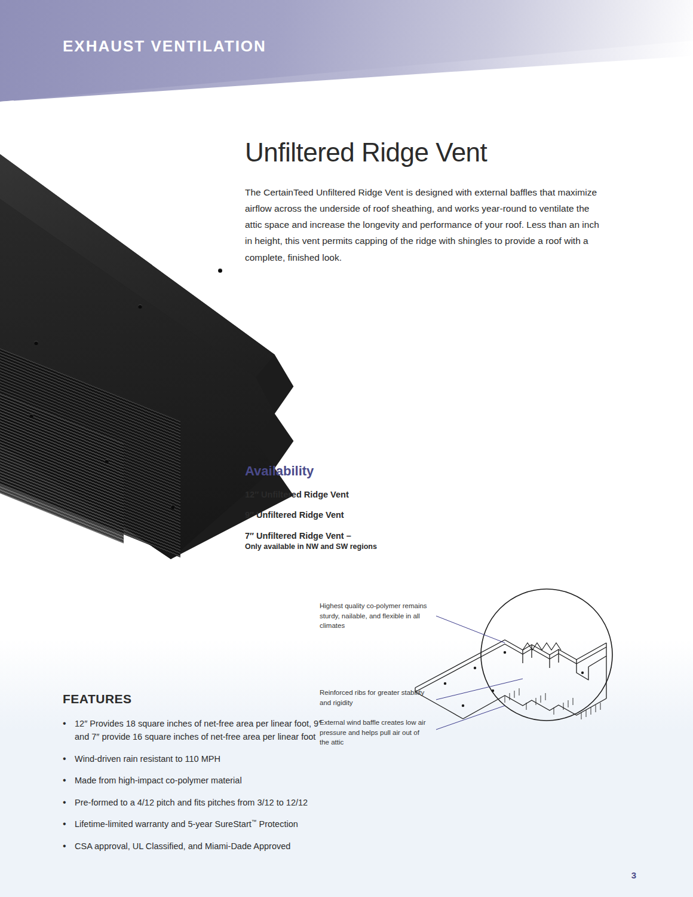EXHAUST VENTILATION
Unfiltered Ridge Vent
The CertainTeed Unfiltered Ridge Vent is designed with external baffles that maximize airflow across the underside of roof sheathing, and works year-round to ventilate the attic space and increase the longevity and performance of your roof. Less than an inch in height, this vent permits capping of the ridge with shingles to provide a roof with a complete, finished look.
Availability
12″ Unfiltered Ridge Vent
9″ Unfiltered Ridge Vent
7″ Unfiltered Ridge Vent – Only available in NW and SW regions
FEATURES
12″ Provides 18 square inches of net-free area per linear foot, 9″ and 7″ provide 16 square inches of net-free area per linear foot
Wind-driven rain resistant to 110 MPH
Made from high-impact co-polymer material
Pre-formed to a 4/12 pitch and fits pitches from 3/12 to 12/12
Lifetime-limited warranty and 5-year SureStart™ Protection
CSA approval, UL Classified, and Miami-Dade Approved
Highest quality co-polymer remains sturdy, nailable, and flexible in all climates
Reinforced ribs for greater stability and rigidity
External wind baffle creates low air pressure and helps pull air out of the attic
3